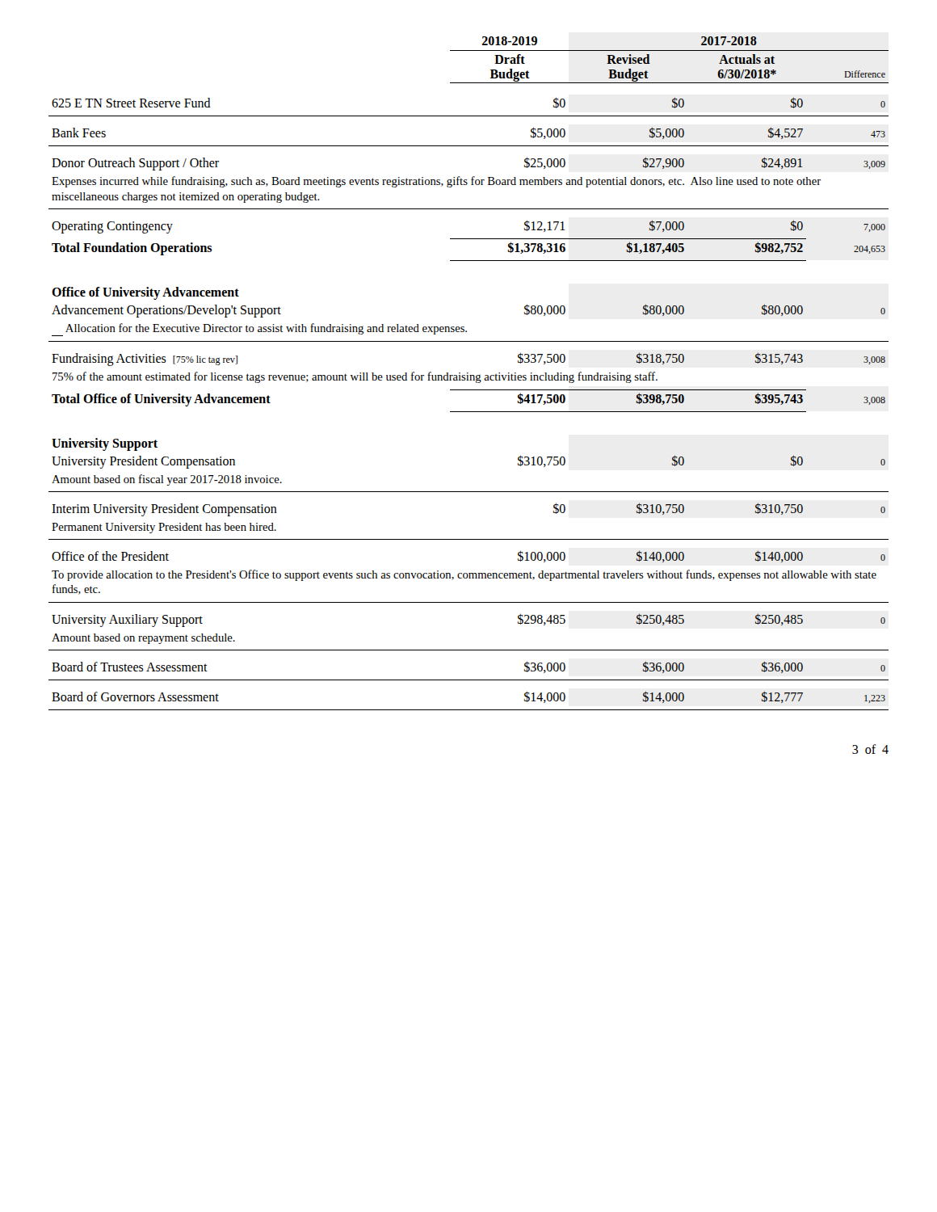| | 2018-2019 | 2017-2018 |
| | Draft Budget | Revised Budget | Actuals at 6/30/2018* | Difference |
| 625 E TN Street Reserve Fund | $0 | $0 | $0 | 0 |
| Bank Fees | $5,000 | $5,000 | $4,527 | 473 |
| Donor Outreach Support / Other | $25,000 | $27,900 | $24,891 | 3,009 |
| Expenses incurred while fundraising, such as, Board meetings events registrations, gifts for Board members and potential donors, etc. Also line used to note other miscellaneous charges not itemized on operating budget. |
| Operating Contingency | $12,171 | $7,000 | $0 | 7,000 |
| Total Foundation Operations | $1,378,316 | $1,187,405 | $982,752 | 204,653 |
| Office of University Advancement | | | | |
| Advancement Operations/Develop't Support | $80,000 | $80,000 | $80,000 | 0 |
| Allocation for the Executive Director to assist with fundraising and related expenses. |
| Fundraising Activities [75% lic tag rev] | $337,500 | $318,750 | $315,743 | 3,008 |
| 75% of the amount estimated for license tags revenue; amount will be used for fundraising activities including fundraising staff. |
| Total Office of University Advancement | $417,500 | $398,750 | $395,743 | 3,008 |
| University Support | | | | |
| University President Compensation | $310,750 | $0 | $0 | 0 |
| Amount based on fiscal year 2017-2018 invoice. |
| Interim University President Compensation | $0 | $310,750 | $310,750 | 0 |
| Permanent University President has been hired. |
| Office of the President | $100,000 | $140,000 | $140,000 | 0 |
| To provide allocation to the President's Office to support events such as convocation, commencement, departmental travelers without funds, expenses not allowable with state funds, etc. |
| University Auxiliary Support | $298,485 | $250,485 | $250,485 | 0 |
| Amount based on repayment schedule. |
| Board of Trustees Assessment | $36,000 | $36,000 | $36,000 | 0 |
| Board of Governors Assessment | $14,000 | $14,000 | $12,777 | 1,223 |
3 of 4